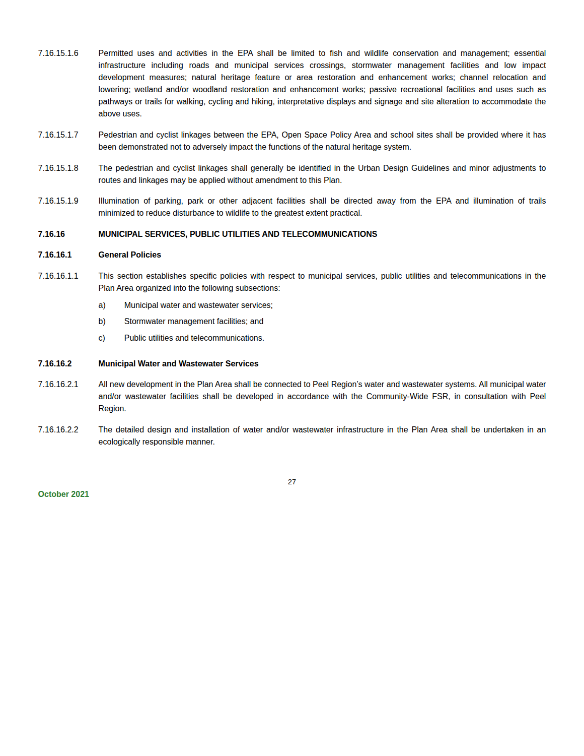7.16.15.1.6
Permitted uses and activities in the EPA shall be limited to fish and wildlife conservation and management; essential infrastructure including roads and municipal services crossings, stormwater management facilities and low impact development measures; natural heritage feature or area restoration and enhancement works; channel relocation and lowering; wetland and/or woodland restoration and enhancement works; passive recreational facilities and uses such as pathways or trails for walking, cycling and hiking, interpretative displays and signage and site alteration to accommodate the above uses.
7.16.15.1.7
Pedestrian and cyclist linkages between the EPA, Open Space Policy Area and school sites shall be provided where it has been demonstrated not to adversely impact the functions of the natural heritage system.
7.16.15.1.8
The pedestrian and cyclist linkages shall generally be identified in the Urban Design Guidelines and minor adjustments to routes and linkages may be applied without amendment to this Plan.
7.16.15.1.9
Illumination of parking, park or other adjacent facilities shall be directed away from the EPA and illumination of trails minimized to reduce disturbance to wildlife to the greatest extent practical.
7.16.16
MUNICIPAL SERVICES, PUBLIC UTILITIES AND TELECOMMUNICATIONS
7.16.16.1
General Policies
7.16.16.1.1
This section establishes specific policies with respect to municipal services, public utilities and telecommunications in the Plan Area organized into the following subsections:
a)
Municipal water and wastewater services;
b)
Stormwater management facilities; and
c)
Public utilities and telecommunications.
7.16.16.2
Municipal Water and Wastewater Services
7.16.16.2.1
All new development in the Plan Area shall be connected to Peel Region’s water and wastewater systems. All municipal water and/or wastewater facilities shall be developed in accordance with the Community-Wide FSR, in consultation with Peel Region.
7.16.16.2.2
The detailed design and installation of water and/or wastewater infrastructure in the Plan Area shall be undertaken in an ecologically responsible manner.
27
October 2021